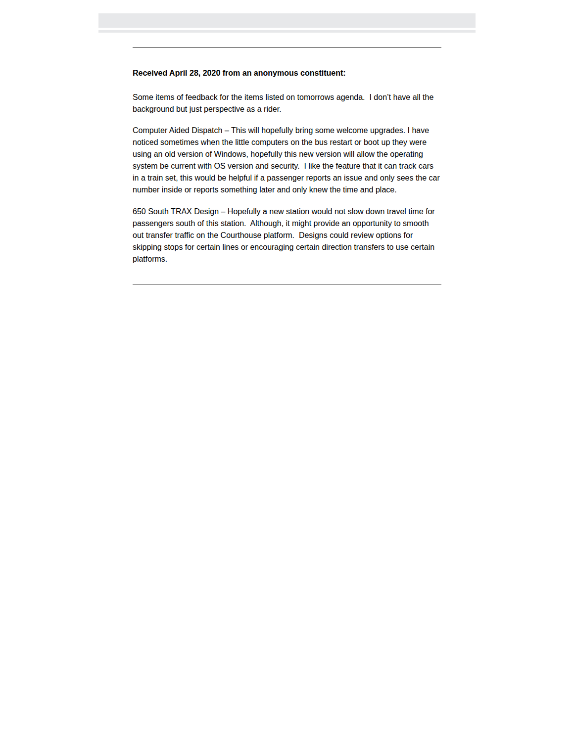Received April 28, 2020 from an anonymous constituent:
Some items of feedback for the items listed on tomorrows agenda. I don’t have all the background but just perspective as a rider.
Computer Aided Dispatch – This will hopefully bring some welcome upgrades. I have noticed sometimes when the little computers on the bus restart or boot up they were using an old version of Windows, hopefully this new version will allow the operating system be current with OS version and security. I like the feature that it can track cars in a train set, this would be helpful if a passenger reports an issue and only sees the car number inside or reports something later and only knew the time and place.
650 South TRAX Design – Hopefully a new station would not slow down travel time for passengers south of this station. Although, it might provide an opportunity to smooth out transfer traffic on the Courthouse platform. Designs could review options for skipping stops for certain lines or encouraging certain direction transfers to use certain platforms.